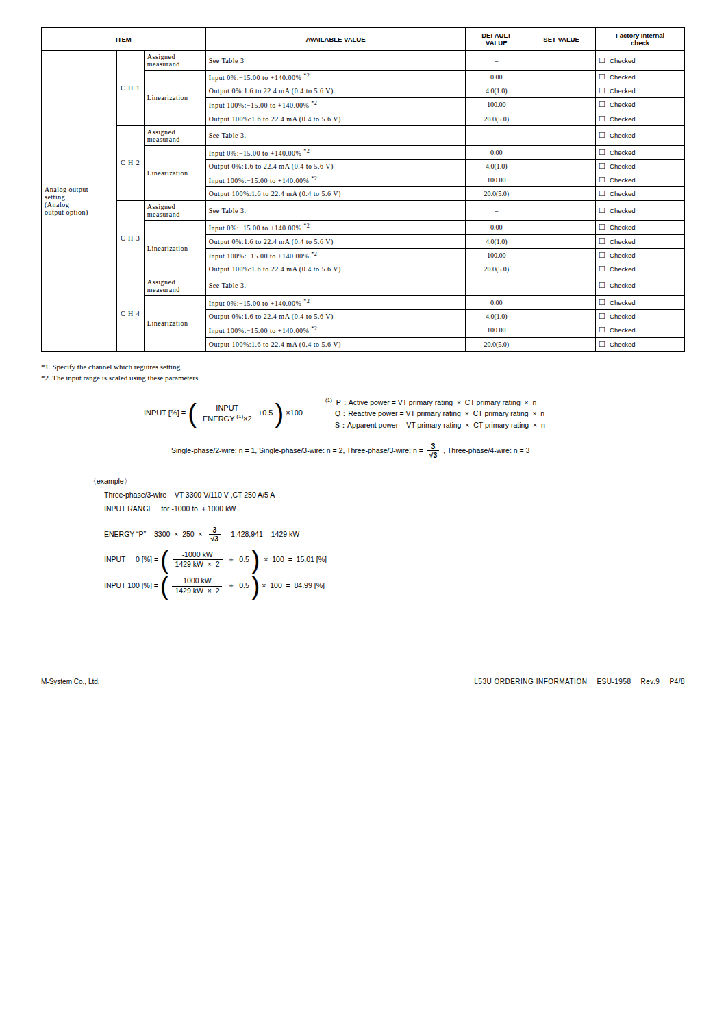| ITEM | AVAILABLE VALUE | DEFAULT VALUE | SET VALUE | Factory Internal check |
| --- | --- | --- | --- | --- |
| Analog output setting (Analog output option) | C H 1 | Assigned measurand | See Table 3 | – | | ☐ Checked |
| Linearization | Input 0%:−15.00 to +140.00% *2 | 0.00 | | ☐ Checked |
| Output 0%:1.6 to 22.4 mA (0.4 to 5.6 V) | 4.0(1.0) | | ☐ Checked |
| Input 100%:−15.00 to +140.00% *2 | 100.00 | | ☐ Checked |
| Output 100%:1.6 to 22.4 mA (0.4 to 5.6 V) | 20.0(5.0) | | ☐ Checked |
| C H 2 | Assigned measurand | See Table 3. | – | | ☐ Checked |
| Linearization | Input 0%:−15.00 to +140.00% *2 | 0.00 | | ☐ Checked |
| Output 0%:1.6 to 22.4 mA (0.4 to 5.6 V) | 4.0(1.0) | | ☐ Checked |
| Input 100%:−15.00 to +140.00% *2 | 100.00 | | ☐ Checked |
| Output 100%:1.6 to 22.4 mA (0.4 to 5.6 V) | 20.0(5.0) | | ☐ Checked |
| C H 3 | Assigned measurand | See Table 3. | – | | ☐ Checked |
| Linearization | Input 0%:−15.00 to +140.00% *2 | 0.00 | | ☐ Checked |
| Output 0%:1.6 to 22.4 mA (0.4 to 5.6 V) | 4.0(1.0) | | ☐ Checked |
| Input 100%:−15.00 to +140.00% *2 | 100.00 | | ☐ Checked |
| Output 100%:1.6 to 22.4 mA (0.4 to 5.6 V) | 20.0(5.0) | | ☐ Checked |
| C H 4 | Assigned measurand | See Table 3. | – | | ☐ Checked |
| Linearization | Input 0%:−15.00 to +140.00% *2 | 0.00 | | ☐ Checked |
| Output 0%:1.6 to 22.4 mA (0.4 to 5.6 V) | 4.0(1.0) | | ☐ Checked |
| Input 100%:−15.00 to +140.00% *2 | 100.00 | | ☐ Checked |
| Output 100%:1.6 to 22.4 mA (0.4 to 5.6 V) | 20.0(5.0) | | ☐ Checked |
*1. Specify the channel which reguires setting.
*2. The input range is scaled using these parameters.
INPUT [%] = ( INPUT ENERGY (1)×2 +0.5 ) ×100 (1) P：Active power = VT primary rating × CT primary rating × n
Q：Reactive power = VT primary rating × CT primary rating × n
S：Apparent power = VT primary rating × CT primary rating × n
Single-phase/2-wire: n = 1, Single-phase/3-wire: n = 2, Three-phase/3-wire: n = 3 √3 , Three-phase/4-wire: n = 3
〈example〉
Three-phase/3-wire VT 3300 V/110 V ,CT 250 A/5 A
INPUT RANGE for -1000 to ＋1000 kW
ENERGY “P” = 3300 × 250 × 3 √3 = 1,428,941 = 1429 kW
INPUT 0 [%] = ( -1000 kW 1429 kW × 2 ＋ 0.5 ) × 100 = 15.01 [%]
INPUT 100 [%] = ( 1000 kW 1429 kW × 2 ＋ 0.5 ) × 100 = 84.99 [%]
M-System Co., Ltd.
L53U ORDERING INFORMATIONESU-1958 Rev.9 P4/8